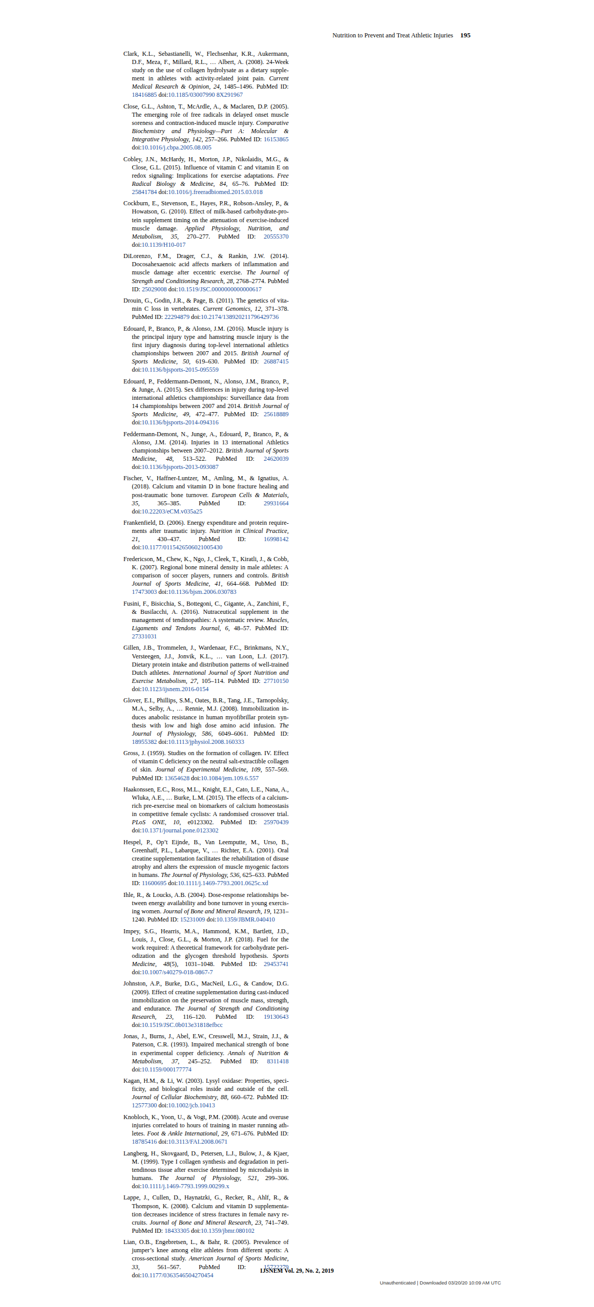Nutrition to Prevent and Treat Athletic Injuries 195
Clark, K.L., Sebastianelli, W., Flechsenhar, K.R., Aukermann, D.F., Meza, F., Millard, R.L., … Albert, A. (2008). 24-Week study on the use of collagen hydrolysate as a dietary supplement in athletes with activity-related joint pain. Current Medical Research & Opinion, 24, 1485–1496. PubMed ID: 18416885 doi:10.1185/03007990 8X291967
Close, G.L., Ashton, T., McArdle, A., & Maclaren, D.P. (2005). The emerging role of free radicals in delayed onset muscle soreness and contraction-induced muscle injury. Comparative Biochemistry and Physiology—Part A: Molecular & Integrative Physiology, 142, 257–266. PubMed ID: 16153865 doi:10.1016/j.cbpa.2005.08.005
Cobley, J.N., McHardy, H., Morton, J.P., Nikolaidis, M.G., & Close, G.L. (2015). Influence of vitamin C and vitamin E on redox signaling: Implications for exercise adaptations. Free Radical Biology & Medicine, 84, 65–76. PubMed ID: 25841784 doi:10.1016/j.freeradbiomed.2015.03.018
Cockburn, E., Stevenson, E., Hayes, P.R., Robson-Ansley, P., & Howatson, G. (2010). Effect of milk-based carbohydrate-protein supplement timing on the attenuation of exercise-induced muscle damage. Applied Physiology, Nutrition, and Metabolism, 35, 270–277. PubMed ID: 20555370 doi:10.1139/H10-017
DiLorenzo, F.M., Drager, C.J., & Rankin, J.W. (2014). Docosahexaenoic acid affects markers of inflammation and muscle damage after eccentric exercise. The Journal of Strength and Conditioning Research, 28, 2768–2774. PubMed ID: 25029008 doi:10.1519/JSC.0000000000000617
Drouin, G., Godin, J.R., & Page, B. (2011). The genetics of vitamin C loss in vertebrates. Current Genomics, 12, 371–378. PubMed ID: 22294879 doi:10.2174/138920211796429736
Edouard, P., Branco, P., & Alonso, J.M. (2016). Muscle injury is the principal injury type and hamstring muscle injury is the first injury diagnosis during top-level international athletics championships between 2007 and 2015. British Journal of Sports Medicine, 50, 619–630. PubMed ID: 26887415 doi:10.1136/bjsports-2015-095559
Edouard, P., Feddermann-Demont, N., Alonso, J.M., Branco, P., & Junge, A. (2015). Sex differences in injury during top-level international athletics championships: Surveillance data from 14 championships between 2007 and 2014. British Journal of Sports Medicine, 49, 472–477. PubMed ID: 25618889 doi:10.1136/bjsports-2014-094316
Feddermann-Demont, N., Junge, A., Edouard, P., Branco, P., & Alonso, J.M. (2014). Injuries in 13 international Athletics championships between 2007–2012. British Journal of Sports Medicine, 48, 513–522. PubMed ID: 24620039 doi:10.1136/bjsports-2013-093087
Fischer, V., Haffner-Luntzer, M., Amling, M., & Ignatius, A. (2018). Calcium and vitamin D in bone fracture healing and post-traumatic bone turnover. European Cells & Materials, 35, 365–385. PubMed ID: 29931664 doi:10.22203/eCM.v035a25
Frankenfield, D. (2006). Energy expenditure and protein requirements after traumatic injury. Nutrition in Clinical Practice, 21, 430–437. PubMed ID: 16998142 doi:10.1177/0115426506021005430
Fredericson, M., Chew, K., Ngo, J., Cleek, T., Kiratli, J., & Cobb, K. (2007). Regional bone mineral density in male athletes: A comparison of soccer players, runners and controls. British Journal of Sports Medicine, 41, 664–668. PubMed ID: 17473003 doi:10.1136/bjsm.2006.030783
Fusini, F., Bisicchia, S., Bottegoni, C., Gigante, A., Zanchini, F., & Busilacchi, A. (2016). Nutraceutical supplement in the management of tendinopathies: A systematic review. Muscles, Ligaments and Tendons Journal, 6, 48–57. PubMed ID: 27331031
Gillen, J.B., Trommelen, J., Wardenaar, F.C., Brinkmans, N.Y., Versteegen, J.J., Jonvik, K.L., … van Loon, L.J. (2017). Dietary protein intake and distribution patterns of well-trained Dutch athletes. International Journal of Sport Nutrition and Exercise Metabolism, 27, 105–114. PubMed ID: 27710150 doi:10.1123/ijsnem.2016-0154
Glover, E.I., Phillips, S.M., Oates, B.R., Tang, J.E., Tarnopolsky, M.A., Selby, A., … Rennie, M.J. (2008). Immobilization induces anabolic resistance in human myofibrillar protein synthesis with low and high dose amino acid infusion. The Journal of Physiology, 586, 6049–6061. PubMed ID: 18955382 doi:10.1113/jphysiol.2008.160333
Gross, J. (1959). Studies on the formation of collagen. IV. Effect of vitamin C deficiency on the neutral salt-extractible collagen of skin. Journal of Experimental Medicine, 109, 557–569. PubMed ID: 13654628 doi:10.1084/jem.109.6.557
Haakonssen, E.C., Ross, M.L., Knight, E.J., Cato, L.E., Nana, A., Wluka, A.E., … Burke, L.M. (2015). The effects of a calcium-rich pre-exercise meal on biomarkers of calcium homeostasis in competitive female cyclists: A randomised crossover trial. PLoS ONE, 10, e0123302. PubMed ID: 25970439 doi:10.1371/journal.pone.0123302
Hespel, P., Op’t Eijnde, B., Van Leemputte, M., Urso, B., Greenhaff, P.L., Labarque, V., … Richter, E.A. (2001). Oral creatine supplementation facilitates the rehabilitation of disuse atrophy and alters the expression of muscle myogenic factors in humans. The Journal of Physiology, 536, 625–633. PubMed ID: 11600695 doi:10.1111/j.1469-7793.2001.0625c.xd
Ihle, R., & Loucks, A.B. (2004). Dose-response relationships between energy availability and bone turnover in young exercising women. Journal of Bone and Mineral Research, 19, 1231–1240. PubMed ID: 15231009 doi:10.1359/JBMR.040410
Impey, S.G., Hearris, M.A., Hammond, K.M., Bartlett, J.D., Louis, J., Close, G.L., & Morton, J.P. (2018). Fuel for the work required: A theoretical framework for carbohydrate periodization and the glycogen threshold hypothesis. Sports Medicine, 48(5), 1031–1048. PubMed ID: 29453741 doi:10.1007/s40279-018-0867-7
Johnston, A.P., Burke, D.G., MacNeil, L.G., & Candow, D.G. (2009). Effect of creatine supplementation during cast-induced immobilization on the preservation of muscle mass, strength, and endurance. The Journal of Strength and Conditioning Research, 23, 116–120. PubMed ID: 19130643 doi:10.1519/JSC.0b013e31818efbcc
Jonas, J., Burns, J., Abel, E.W., Cresswell, M.J., Strain, J.J., & Paterson, C.R. (1993). Impaired mechanical strength of bone in experimental copper deficiency. Annals of Nutrition & Metabolism, 37, 245–252. PubMed ID: 8311418 doi:10.1159/000177774
Kagan, H.M., & Li, W. (2003). Lysyl oxidase: Properties, specificity, and biological roles inside and outside of the cell. Journal of Cellular Biochemistry, 88, 660–672. PubMed ID: 12577300 doi:10.1002/jcb.10413
Knobloch, K., Yoon, U., & Vogt, P.M. (2008). Acute and overuse injuries correlated to hours of training in master running athletes. Foot & Ankle International, 29, 671–676. PubMed ID: 18785416 doi:10.3113/FAI.2008.0671
Langberg, H., Skovgaard, D., Petersen, L.J., Bulow, J., & Kjaer, M. (1999). Type I collagen synthesis and degradation in peritendinous tissue after exercise determined by microdialysis in humans. The Journal of Physiology, 521, 299–306. doi:10.1111/j.1469-7793.1999.00299.x
Lappe, J., Cullen, D., Haynatzki, G., Recker, R., Ahlf, R., & Thompson, K. (2008). Calcium and vitamin D supplementation decreases incidence of stress fractures in female navy recruits. Journal of Bone and Mineral Research, 23, 741–749. PubMed ID: 18433305 doi:10.1359/jbmr.080102
Lian, O.B., Engebretsen, L., & Bahr, R. (2005). Prevalence of jumper’s knee among elite athletes from different sports: A cross-sectional study. American Journal of Sports Medicine, 33, 561–567. PubMed ID: 15722279 doi:10.1177/0363546504270454
IJSNEM Vol. 29, No. 2, 2019
Unauthenticated | Downloaded 03/20/20 10:09 AM UTC